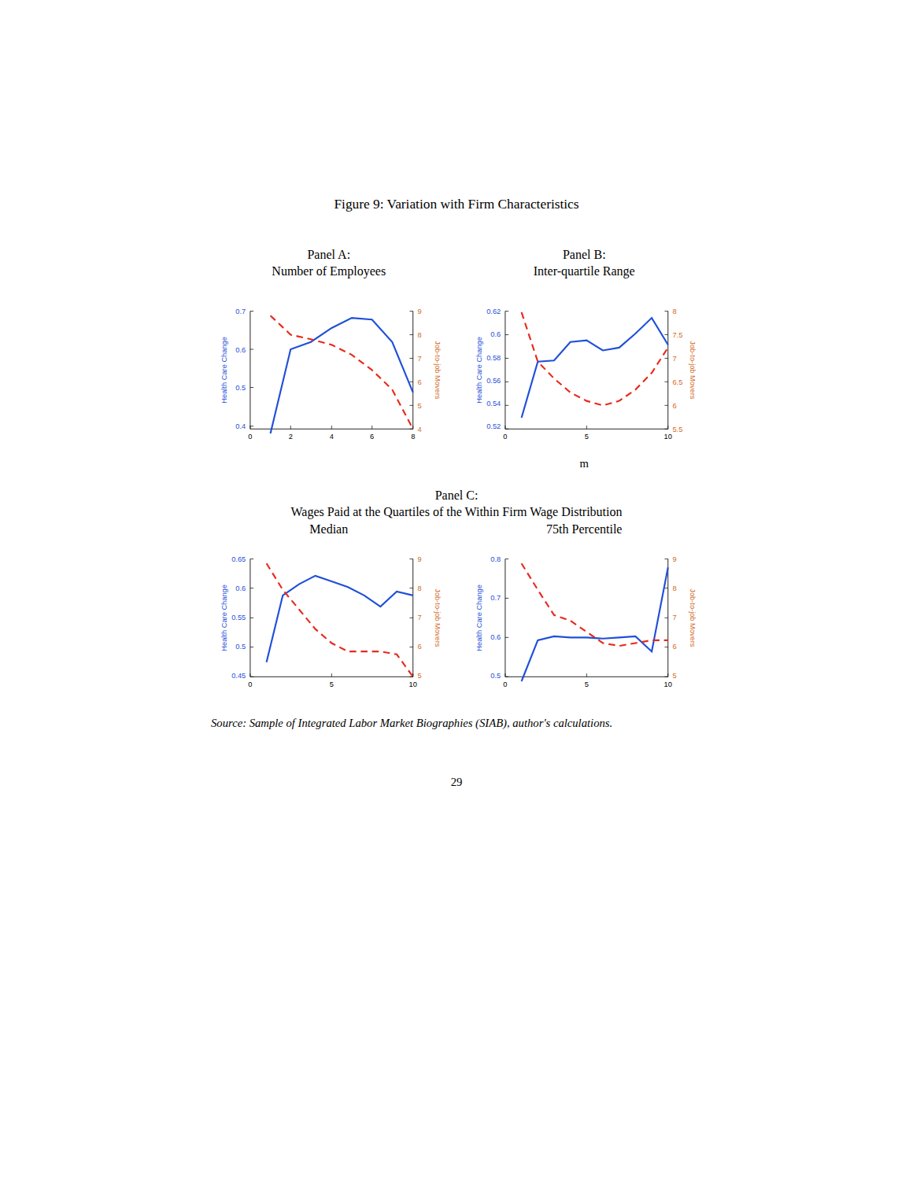Figure 9: Variation with Firm Characteristics
Panel A:
Number of Employees
0.7 0.6 0.5 0.4 9 8 7 6 5 4 0 2 4 6 8 Health Care Change Job-to-job Movers
Panel B:
Inter-quartile Range
0.62 0.6 0.58 0.56 0.54 0.52 8 7.5 7 6.5 6 5.5 0 5 10 Health Care Change Job-to-job Movers
m
Panel C:
Wages Paid at the Quartiles of the Within Firm Wage Distribution
Median
75th Percentile
0.65 0.6 0.55 0.5 0.45 9 8 7 6 5 0 5 10 Health Care Change Job-to-job Movers
0.8 0.7 0.6 0.5 9 8 7 6 5 0 5 10 Health Care Change Job-to-job Movers
Source: Sample of Integrated Labor Market Biographies (SIAB), author's calculations.
29